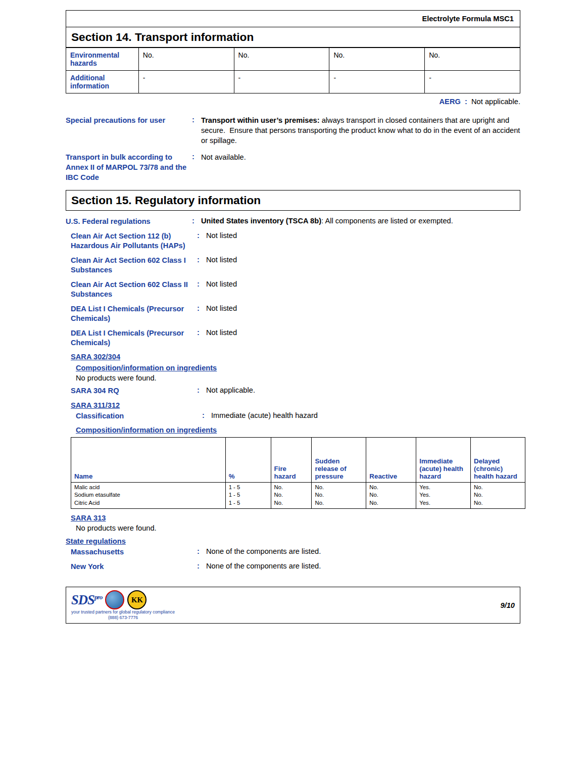Electrolyte Formula MSC1
Section 14. Transport information
| Environmental hazards | No. | No. | No. | No. |
| Additional information | - | - | - | - |
AERG : Not applicable.
Special precautions for user
:
Transport within user’s premises: always transport in closed containers that are upright and secure. Ensure that persons transporting the product know what to do in the event of an accident or spillage.
Transport in bulk according to Annex II of MARPOL 73/78 and the IBC Code
:
Not available.
Section 15. Regulatory information
U.S. Federal regulations
:
United States inventory (TSCA 8b): All components are listed or exempted.
Clean Air Act Section 112 (b) Hazardous Air Pollutants (HAPs)
:
Not listed
Clean Air Act Section 602 Class I Substances
:
Not listed
Clean Air Act Section 602 Class II Substances
:
Not listed
DEA List I Chemicals (Precursor Chemicals)
:
Not listed
DEA List I Chemicals (Precursor Chemicals)
:
Not listed
SARA 302/304
Composition/information on ingredients
No products were found.
SARA 304 RQ
:
Not applicable.
SARA 311/312
Classification
:
Immediate (acute) health hazard
Composition/information on ingredients
| Name | % | Fire hazard | Sudden release of pressure | Reactive | Immediate (acute) health hazard | Delayed (chronic) health hazard |
| --- | --- | --- | --- | --- | --- | --- |
| Malic acid Sodium etasulfate Citric Acid | 1 - 5 1 - 5 1 - 5 | No. No. No. | No. No. No. | No. No. No. | Yes. Yes. Yes. | No. No. No. |
SARA 313
No products were found.
State regulations
Massachusetts
:
None of the components are listed.
New York
:
None of the components are listed.
SDSpro KK
your trusted partners for global regulatory compliance
(888) 673-7776
9/10